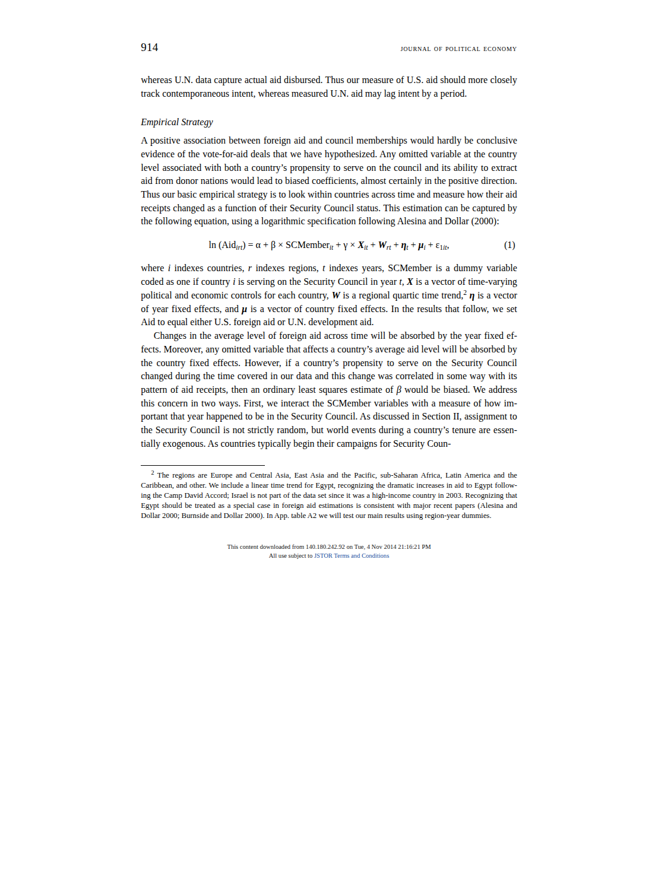914 journal of political economy
whereas U.N. data capture actual aid disbursed. Thus our measure of U.S. aid should more closely track contemporaneous intent, whereas measured U.N. aid may lag intent by a period.
Empirical Strategy
A positive association between foreign aid and council memberships would hardly be conclusive evidence of the vote-for-aid deals that we have hypothesized. Any omitted variable at the country level associated with both a country’s propensity to serve on the council and its ability to extract aid from donor nations would lead to biased coefficients, almost certainly in the positive direction. Thus our basic empirical strategy is to look within countries across time and measure how their aid receipts changed as a function of their Security Council status. This estimation can be captured by the following equation, using a logarithmic specification following Alesina and Dollar (2000):
ln (Aidirt) = α + β × SCMemberit + γ × Xit + Wrt + ηt + μi + ε1it, (1)
where i indexes countries, r indexes regions, t indexes years, SCMember is a dummy variable coded as one if country i is serving on the Security Council in year t, X is a vector of time-varying political and economic controls for each country, W is a regional quartic time trend,2 η is a vector of year fixed effects, and μ is a vector of country fixed effects. In the results that follow, we set Aid to equal either U.S. foreign aid or U.N. development aid.
Changes in the average level of foreign aid across time will be absorbed by the year fixed effects. Moreover, any omitted variable that affects a country’s average aid level will be absorbed by the country fixed effects. However, if a country’s propensity to serve on the Security Council changed during the time covered in our data and this change was correlated in some way with its pattern of aid receipts, then an ordinary least squares estimate of β would be biased. We address this concern in two ways. First, we interact the SCMember variables with a measure of how important that year happened to be in the Security Council. As discussed in Section II, assignment to the Security Council is not strictly random, but world events during a country’s tenure are essentially exogenous. As countries typically begin their campaigns for Security Coun-
2 The regions are Europe and Central Asia, East Asia and the Pacific, sub-Saharan Africa, Latin America and the Caribbean, and other. We include a linear time trend for Egypt, recognizing the dramatic increases in aid to Egypt following the Camp David Accord; Israel is not part of the data set since it was a high-income country in 2003. Recognizing that Egypt should be treated as a special case in foreign aid estimations is consistent with major recent papers (Alesina and Dollar 2000; Burnside and Dollar 2000). In App. table A2 we will test our main results using region-year dummies.
This content downloaded from 140.180.242.92 on Tue, 4 Nov 2014 21:16:21 PM
All use subject to JSTOR Terms and Conditions